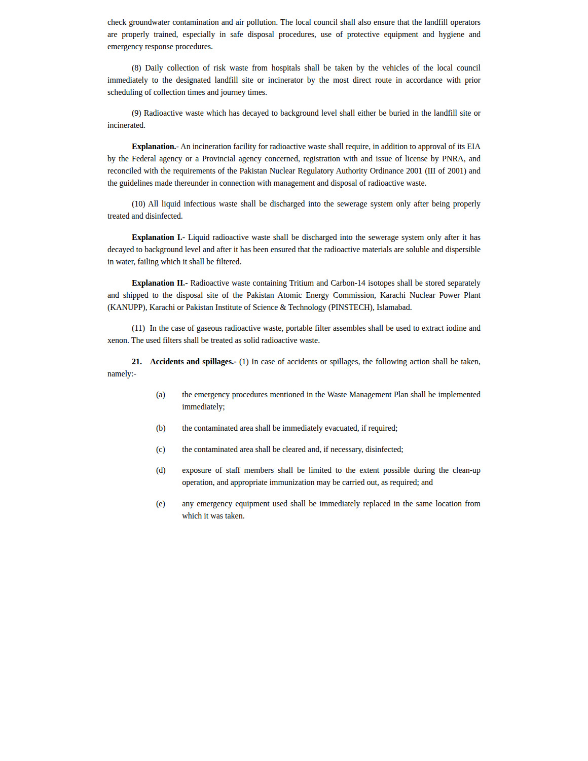check groundwater contamination and air pollution. The local council shall also ensure that the landfill operators are properly trained, especially in safe disposal procedures, use of protective equipment and hygiene and emergency response procedures.
(8) Daily collection of risk waste from hospitals shall be taken by the vehicles of the local council immediately to the designated landfill site or incinerator by the most direct route in accordance with prior scheduling of collection times and journey times.
(9) Radioactive waste which has decayed to background level shall either be buried in the landfill site or incinerated.
Explanation.- An incineration facility for radioactive waste shall require, in addition to approval of its EIA by the Federal agency or a Provincial agency concerned, registration with and issue of license by PNRA, and reconciled with the requirements of the Pakistan Nuclear Regulatory Authority Ordinance 2001 (III of 2001) and the guidelines made thereunder in connection with management and disposal of radioactive waste.
(10) All liquid infectious waste shall be discharged into the sewerage system only after being properly treated and disinfected.
Explanation I.- Liquid radioactive waste shall be discharged into the sewerage system only after it has decayed to background level and after it has been ensured that the radioactive materials are soluble and dispersible in water, failing which it shall be filtered.
Explanation II.- Radioactive waste containing Tritium and Carbon-14 isotopes shall be stored separately and shipped to the disposal site of the Pakistan Atomic Energy Commission, Karachi Nuclear Power Plant (KANUPP), Karachi or Pakistan Institute of Science & Technology (PINSTECH), Islamabad.
(11) In the case of gaseous radioactive waste, portable filter assembles shall be used to extract iodine and xenon. The used filters shall be treated as solid radioactive waste.
21. Accidents and spillages.- (1) In case of accidents or spillages, the following action shall be taken, namely:-
(a) the emergency procedures mentioned in the Waste Management Plan shall be implemented immediately;
(b) the contaminated area shall be immediately evacuated, if required;
(c) the contaminated area shall be cleared and, if necessary, disinfected;
(d) exposure of staff members shall be limited to the extent possible during the clean-up operation, and appropriate immunization may be carried out, as required; and
(e) any emergency equipment used shall be immediately replaced in the same location from which it was taken.